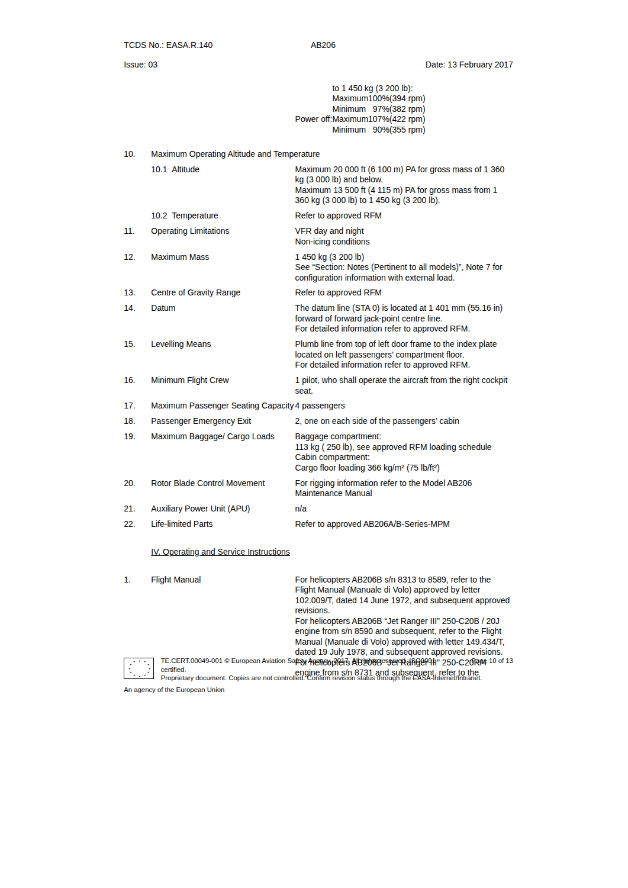TCDS No.: EASA.R.140
AB206
Issue: 03
Date: 13 February 2017
| | to 1 450 kg (3 200 lb): |
| | Maximum | 100% | (394 rpm) |
| | Minimum | 97% | (382 rpm) |
| Power off: | Maximum | 107% | (422 rpm) |
| | Minimum | 90% | (355 rpm) |
| 10. | Maximum Operating Altitude and Temperature |
| | 10.1 Altitude | Maximum 20 000 ft (6 100 m) PA for gross mass of 1 360 kg (3 000 lb) and below. Maximum 13 500 ft (4 115 m) PA for gross mass from 1 360 kg (3 000 lb) to 1 450 kg (3 200 lb). |
| | 10.2 Temperature | Refer to approved RFM |
| 11. | Operating Limitations | VFR day and night Non-icing conditions |
| 12. | Maximum Mass | 1 450 kg (3 200 lb) See “Section: Notes (Pertinent to all models)”, Note 7 for configuration information with external load. |
| 13. | Centre of Gravity Range | Refer to approved RFM |
| 14. | Datum | The datum line (STA 0) is located at 1 401 mm (55.16 in) forward of forward jack-point centre line. For detailed information refer to approved RFM. |
| 15. | Levelling Means | Plumb line from top of left door frame to the index plate located on left passengers’ compartment floor. For detailed information refer to approved RFM. |
| 16. | Minimum Flight Crew | 1 pilot, who shall operate the aircraft from the right cockpit seat. |
| 17. | Maximum Passenger Seating Capacity | 4 passengers |
| 18. | Passenger Emergency Exit | 2, one on each side of the passengers’ cabin |
| 19. | Maximum Baggage/ Cargo Loads | Baggage compartment: 113 kg ( 250 lb), see approved RFM loading schedule Cabin compartment: Cargo floor loading 366 kg/m² (75 lb/ft²) |
| 20. | Rotor Blade Control Movement | For rigging information refer to the Model AB206 Maintenance Manual |
| 21. | Auxiliary Power Unit (APU) | n/a |
| 22. | Life-limited Parts | Refer to approved AB206A/B-Series-MPM |
| | IV. Operating and Service Instructions |
| 1. | Flight Manual | For helicopters AB206B s/n 8313 to 8589, refer to the Flight Manual (Manuale di Volo) approved by letter 102.009/T, dated 14 June 1972, and subsequent approved revisions. For helicopters AB206B “Jet Ranger III” 250-C20B / 20J engine from s/n 8590 and subsequent, refer to the Flight Manual (Manuale di Volo) approved with letter 149.434/T, dated 19 July 1978, and subsequent approved revisions. For helicopters AB206B “Jet Ranger III” 250-C20R/4 engine from s/n 8731 and subsequent, refer to the |
★ ★ ★ ★ ★ ★ ★ ★ ★ ★ ★ ★
TE.CERT.00049-001 © European Aviation Safety Agency, 2017. All rights reserved. ISO9001 certified.
Page 10 of 13
Proprietary document. Copies are not controlled. Confirm revision status through the EASA-Internet/Intranet.
An agency of the European Union